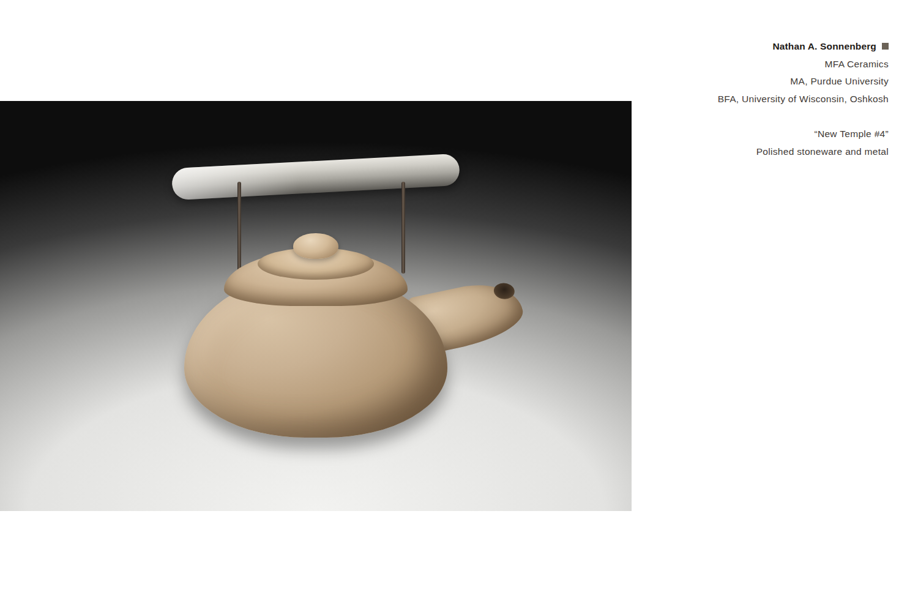Nathan A. Sonnenberg
MFA Ceramics
MA, Purdue University
BFA, University of Wisconsin, Oshkosh
“New Temple #4”
Polished stoneware and metal